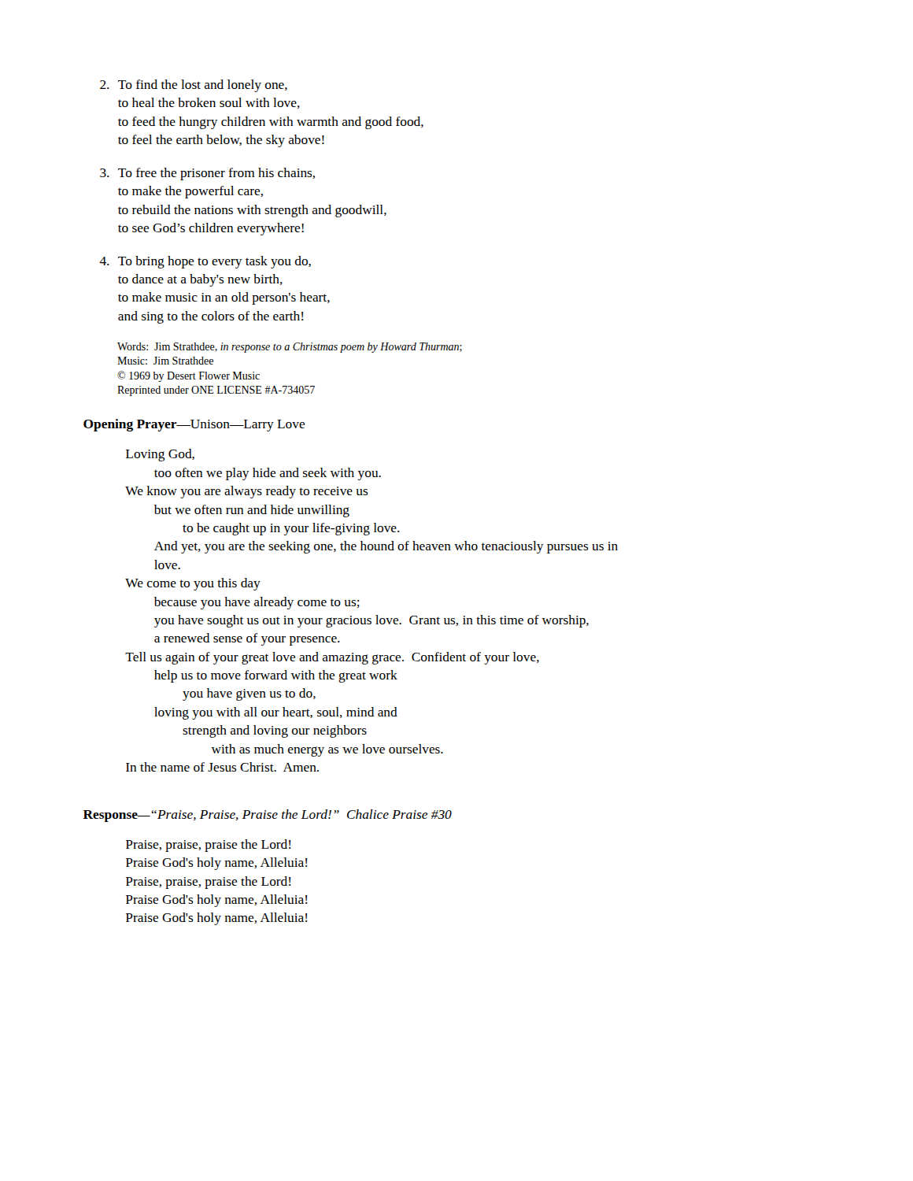To find the lost and lonely one,
to heal the broken soul with love,
to feed the hungry children with warmth and good food,
to feel the earth below, the sky above!
To free the prisoner from his chains,
to make the powerful care,
to rebuild the nations with strength and goodwill,
to see God’s children everywhere!
To bring hope to every task you do,
to dance at a baby's new birth,
to make music in an old person's heart,
and sing to the colors of the earth!
Words: Jim Strathdee, in response to a Christmas poem by Howard Thurman;
Music: Jim Strathdee
© 1969 by Desert Flower Music
Reprinted under ONE LICENSE #A-734057
Opening Prayer—Unison—Larry Love
Loving God,
too often we play hide and seek with you.
We know you are always ready to receive us
but we often run and hide unwilling
to be caught up in your life-giving love.
And yet, you are the seeking one, the hound of heaven who tenaciously pursues us in
love.
We come to you this day
because you have already come to us;
you have sought us out in your gracious love. Grant us, in this time of worship,
a renewed sense of your presence.
Tell us again of your great love and amazing grace. Confident of your love,
help us to move forward with the great work
you have given us to do,
loving you with all our heart, soul, mind and
strength and loving our neighbors
with as much energy as we love ourselves.
In the name of Jesus Christ. Amen.
Response—“Praise, Praise, Praise the Lord!” Chalice Praise #30
Praise, praise, praise the Lord!
Praise God's holy name, Alleluia!
Praise, praise, praise the Lord!
Praise God's holy name, Alleluia!
Praise God's holy name, Alleluia!